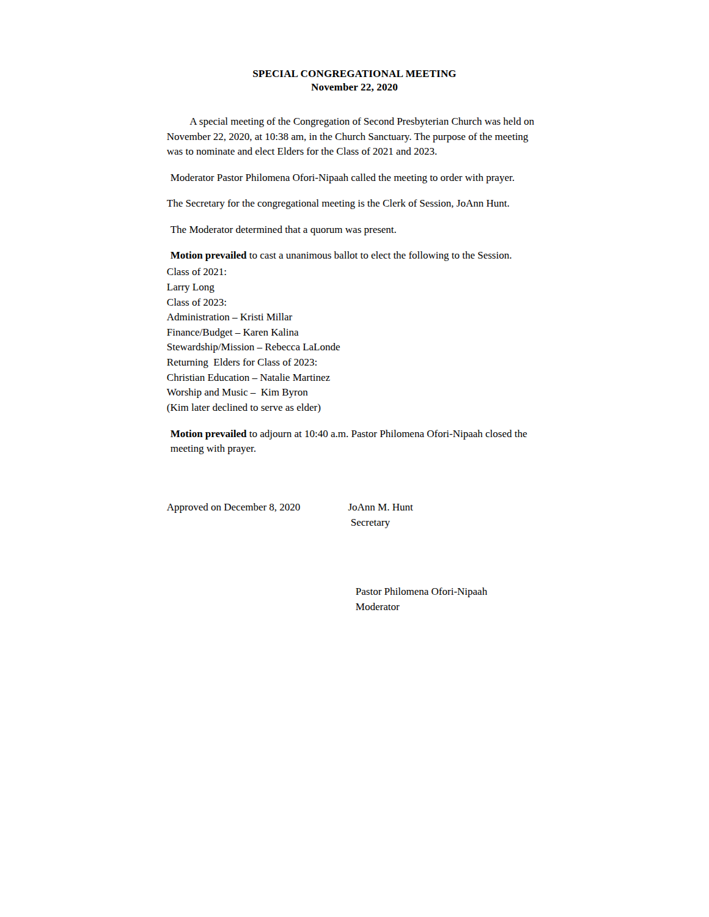SPECIAL CONGREGATIONAL MEETING November 22, 2020
A special meeting of the Congregation of Second Presbyterian Church was held on November 22, 2020, at 10:38 am, in the Church Sanctuary. The purpose of the meeting was to nominate and elect Elders for the Class of 2021 and 2023.
Moderator Pastor Philomena Ofori-Nipaah called the meeting to order with prayer.
The Secretary for the congregational meeting is the Clerk of Session, JoAnn Hunt.
The Moderator determined that a quorum was present.
Motion prevailed to cast a unanimous ballot to elect the following to the Session.
Class of 2021:
Larry Long
Class of 2023:
Administration – Kristi Millar
Finance/Budget – Karen Kalina
Stewardship/Mission – Rebecca LaLonde
Returning Elders for Class of 2023:
Christian Education – Natalie Martinez
Worship and Music – Kim Byron
(Kim later declined to serve as elder)
Motion prevailed to adjourn at 10:40 a.m. Pastor Philomena Ofori-Nipaah closed the meeting with prayer.
Approved on December 8, 2020
JoAnn M. Hunt Secretary
Pastor Philomena Ofori-Nipaah Moderator